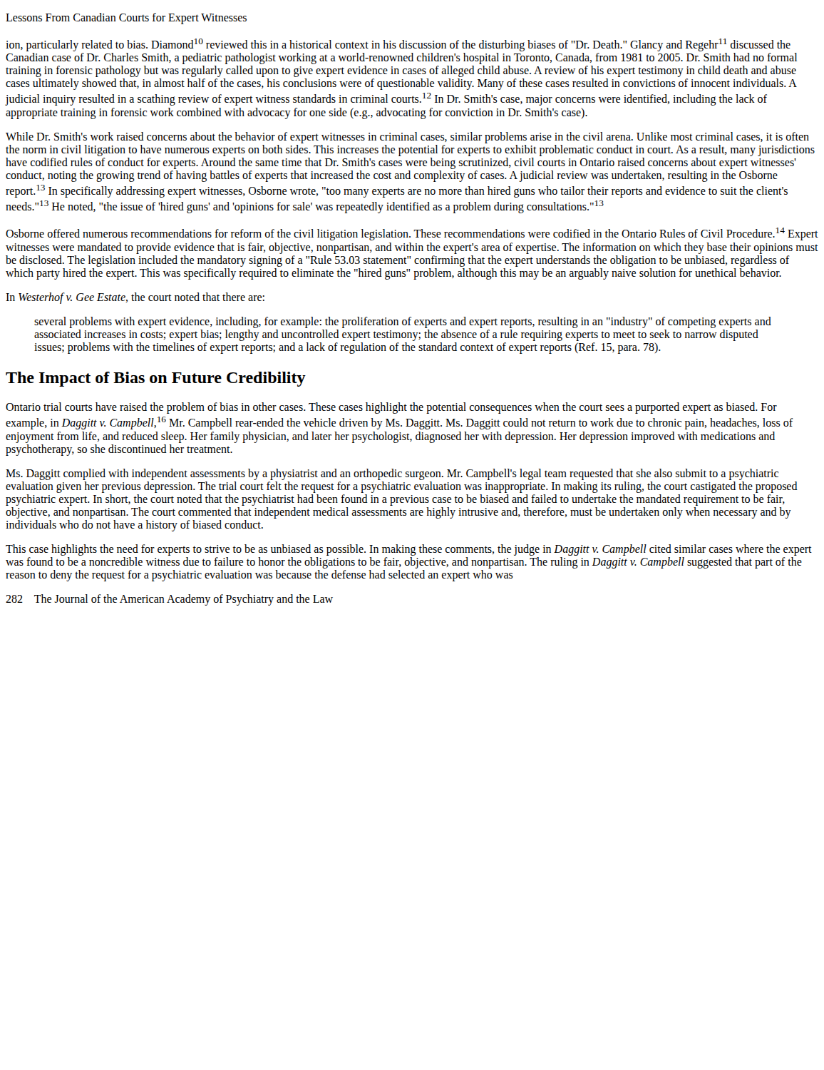Lessons From Canadian Courts for Expert Witnesses
ion, particularly related to bias. Diamond10 reviewed this in a historical context in his discussion of the disturbing biases of "Dr. Death." Glancy and Regehr11 discussed the Canadian case of Dr. Charles Smith, a pediatric pathologist working at a world-renowned children's hospital in Toronto, Canada, from 1981 to 2005. Dr. Smith had no formal training in forensic pathology but was regularly called upon to give expert evidence in cases of alleged child abuse. A review of his expert testimony in child death and abuse cases ultimately showed that, in almost half of the cases, his conclusions were of questionable validity. Many of these cases resulted in convictions of innocent individuals. A judicial inquiry resulted in a scathing review of expert witness standards in criminal courts.12 In Dr. Smith's case, major concerns were identified, including the lack of appropriate training in forensic work combined with advocacy for one side (e.g., advocating for conviction in Dr. Smith's case).
While Dr. Smith's work raised concerns about the behavior of expert witnesses in criminal cases, similar problems arise in the civil arena. Unlike most criminal cases, it is often the norm in civil litigation to have numerous experts on both sides. This increases the potential for experts to exhibit problematic conduct in court. As a result, many jurisdictions have codified rules of conduct for experts. Around the same time that Dr. Smith's cases were being scrutinized, civil courts in Ontario raised concerns about expert witnesses' conduct, noting the growing trend of having battles of experts that increased the cost and complexity of cases. A judicial review was undertaken, resulting in the Osborne report.13 In specifically addressing expert witnesses, Osborne wrote, "too many experts are no more than hired guns who tailor their reports and evidence to suit the client's needs."13 He noted, "the issue of 'hired guns' and 'opinions for sale' was repeatedly identified as a problem during consultations."13
Osborne offered numerous recommendations for reform of the civil litigation legislation. These recommendations were codified in the Ontario Rules of Civil Procedure.14 Expert witnesses were mandated to provide evidence that is fair, objective, nonpartisan, and within the expert's area of expertise. The information on which they base their opinions must be disclosed. The legislation included the mandatory signing of a "Rule 53.03 statement" confirming that the expert understands the obligation to be unbiased, regardless of which party hired the expert. This was specifically required to eliminate the "hired guns" problem, although this may be an arguably naive solution for unethical behavior.
In Westerhof v. Gee Estate, the court noted that there are:
several problems with expert evidence, including, for example: the proliferation of experts and expert reports, resulting in an "industry" of competing experts and associated increases in costs; expert bias; lengthy and uncontrolled expert testimony; the absence of a rule requiring experts to meet to seek to narrow disputed issues; problems with the timelines of expert reports; and a lack of regulation of the standard context of expert reports (Ref. 15, para. 78).
The Impact of Bias on Future Credibility
Ontario trial courts have raised the problem of bias in other cases. These cases highlight the potential consequences when the court sees a purported expert as biased. For example, in Daggitt v. Campbell,16 Mr. Campbell rear-ended the vehicle driven by Ms. Daggitt. Ms. Daggitt could not return to work due to chronic pain, headaches, loss of enjoyment from life, and reduced sleep. Her family physician, and later her psychologist, diagnosed her with depression. Her depression improved with medications and psychotherapy, so she discontinued her treatment.
Ms. Daggitt complied with independent assessments by a physiatrist and an orthopedic surgeon. Mr. Campbell's legal team requested that she also submit to a psychiatric evaluation given her previous depression. The trial court felt the request for a psychiatric evaluation was inappropriate. In making its ruling, the court castigated the proposed psychiatric expert. In short, the court noted that the psychiatrist had been found in a previous case to be biased and failed to undertake the mandated requirement to be fair, objective, and nonpartisan. The court commented that independent medical assessments are highly intrusive and, therefore, must be undertaken only when necessary and by individuals who do not have a history of biased conduct.
This case highlights the need for experts to strive to be as unbiased as possible. In making these comments, the judge in Daggitt v. Campbell cited similar cases where the expert was found to be a noncredible witness due to failure to honor the obligations to be fair, objective, and nonpartisan. The ruling in Daggitt v. Campbell suggested that part of the reason to deny the request for a psychiatric evaluation was because the defense had selected an expert who was
282 The Journal of the American Academy of Psychiatry and the Law